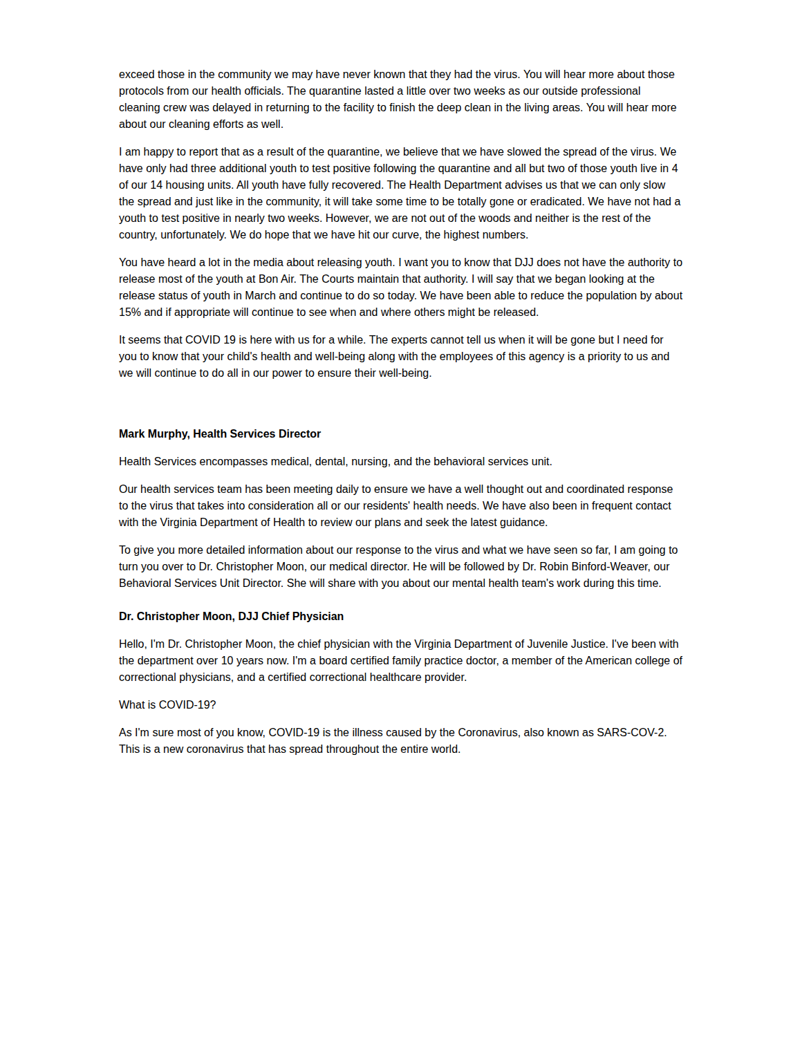exceed those in the community we may have never known that they had the virus. You will hear more about those protocols from our health officials. The quarantine lasted a little over two weeks as our outside professional cleaning crew was delayed in returning to the facility to finish the deep clean in the living areas. You will hear more about our cleaning efforts as well.
I am happy to report that as a result of the quarantine, we believe that we have slowed the spread of the virus. We have only had three additional youth to test positive following the quarantine and all but two of those youth live in 4 of our 14 housing units. All youth have fully recovered. The Health Department advises us that we can only slow the spread and just like in the community, it will take some time to be totally gone or eradicated. We have not had a youth to test positive in nearly two weeks. However, we are not out of the woods and neither is the rest of the country, unfortunately. We do hope that we have hit our curve, the highest numbers.
You have heard a lot in the media about releasing youth. I want you to know that DJJ does not have the authority to release most of the youth at Bon Air. The Courts maintain that authority. I will say that we began looking at the release status of youth in March and continue to do so today. We have been able to reduce the population by about 15% and if appropriate will continue to see when and where others might be released.
It seems that COVID 19 is here with us for a while. The experts cannot tell us when it will be gone but I need for you to know that your child's health and well-being along with the employees of this agency is a priority to us and we will continue to do all in our power to ensure their well-being.
Mark Murphy, Health Services Director
Health Services encompasses medical, dental, nursing, and the behavioral services unit.
Our health services team has been meeting daily to ensure we have a well thought out and coordinated response to the virus that takes into consideration all or our residents' health needs. We have also been in frequent contact with the Virginia Department of Health to review our plans and seek the latest guidance.
To give you more detailed information about our response to the virus and what we have seen so far, I am going to turn you over to Dr. Christopher Moon, our medical director. He will be followed by Dr. Robin Binford-Weaver, our Behavioral Services Unit Director. She will share with you about our mental health team's work during this time.
Dr. Christopher Moon, DJJ Chief Physician
Hello, I'm Dr. Christopher Moon, the chief physician with the Virginia Department of Juvenile Justice. I've been with the department over 10 years now. I'm a board certified family practice doctor, a member of the American college of correctional physicians, and a certified correctional healthcare provider.
What is COVID-19?
As I'm sure most of you know, COVID-19 is the illness caused by the Coronavirus, also known as SARS-COV-2. This is a new coronavirus that has spread throughout the entire world.